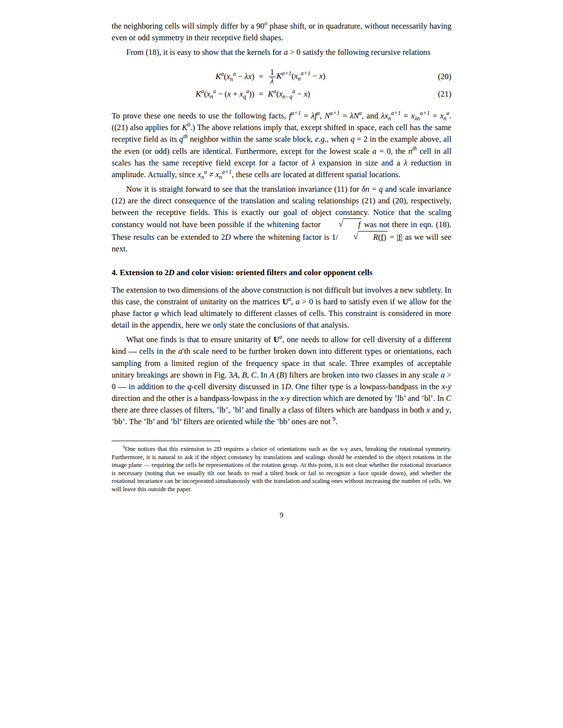the neighboring cells will simply differ by a 90o phase shift, or in quadrature, without necessarily having even or odd symmetry in their receptive field shapes.
From (18), it is easy to show that the kernels for a > 0 satisfy the following recursive relations
| K a ( x n a − λx ) | = | 1 λ K a+1 ( x n a+1 − x ) | (20) |
| K a ( x n a − ( x + x q a )) | = | K a ( x n−q a − x ) | (21) |
To prove these one needs to use the following facts, fa+1 = λfa, Na+1 = λNa, and λxna+1 = xλna+1 = xna. ((21) also applies for K0.) The above relations imply that, except shifted in space, each cell has the same receptive field as its qth neighbor within the same scale block, e.g., when q = 2 in the example above, all the even (or odd) cells are identical. Furthermore, except for the lowest scale a = 0, the nth cell in all scales has the same receptive field except for a factor of λ expansion in size and a λ reduction in amplitude. Actually, since xna ≠ xna+1, these cells are located at different spatial locations.
Now it is straight forward to see that the translation invariance (11) for δn = q and scale invariance (12) are the direct consequence of the translation and scaling relationships (21) and (20), respectively, between the receptive fields. This is exactly our goal of object constancy. Notice that the scaling constancy would not have been possible if the whitening factor f was not there in eqn. (18). These results can be extended to 2D where the whitening factor is 1/R(f) = |f| as we will see next.
4. Extension to 2D and color vision: oriented filters and color opponent cells
The extension to two dimensions of the above construction is not difficult but involves a new subtlety. In this case, the constraint of unitarity on the matrices Ua, a > 0 is hard to satisfy even if we allow for the phase factor φ which lead ultimately to different classes of cells. This constraint is considered in more detail in the appendix, here we only state the conclusions of that analysis.
What one finds is that to ensure unitarity of Ua, one needs to allow for cell diversity of a different kind — cells in the a′th scale need to be further broken down into different types or orientations, each sampling from a limited region of the frequency space in that scale. Three examples of acceptable unitary breakings are shown in Fig. 3A, B, C. In A (B) filters are broken into two classes in any scale a > 0 — in addition to the q-cell diversity discussed in 1D. One filter type is a lowpass-bandpass in the x-y direction and the other is a bandpass-lowpass in the x-y direction which are denoted by ’lb’ and ’bl’. In C there are three classes of filters, ’lb’, ’bl’ and finally a class of filters which are bandpass in both x and y, ’bb’. The ’lb’ and ’bl’ filters are oriented while the ’bb’ ones are not 9.
9One notices that this extension to 2D requires a choice of orientations such as the x-y axes, breaking the rotational symmetry. Furthermore, it is natural to ask if the object constancy by translations and scalings should be extended to the object rotations in the image plane — requiring the cells be representations of the rotation group. At this point, it is not clear whether the rotational invariance is necessary (noting that we usually tilt our heads to read a tilted book or fail to recognize a face upside down), and whether the rotational invariance can be incorporated simultanously with the translation and scaling ones without increasing the number of cells. We will leave this outside the paper.
9